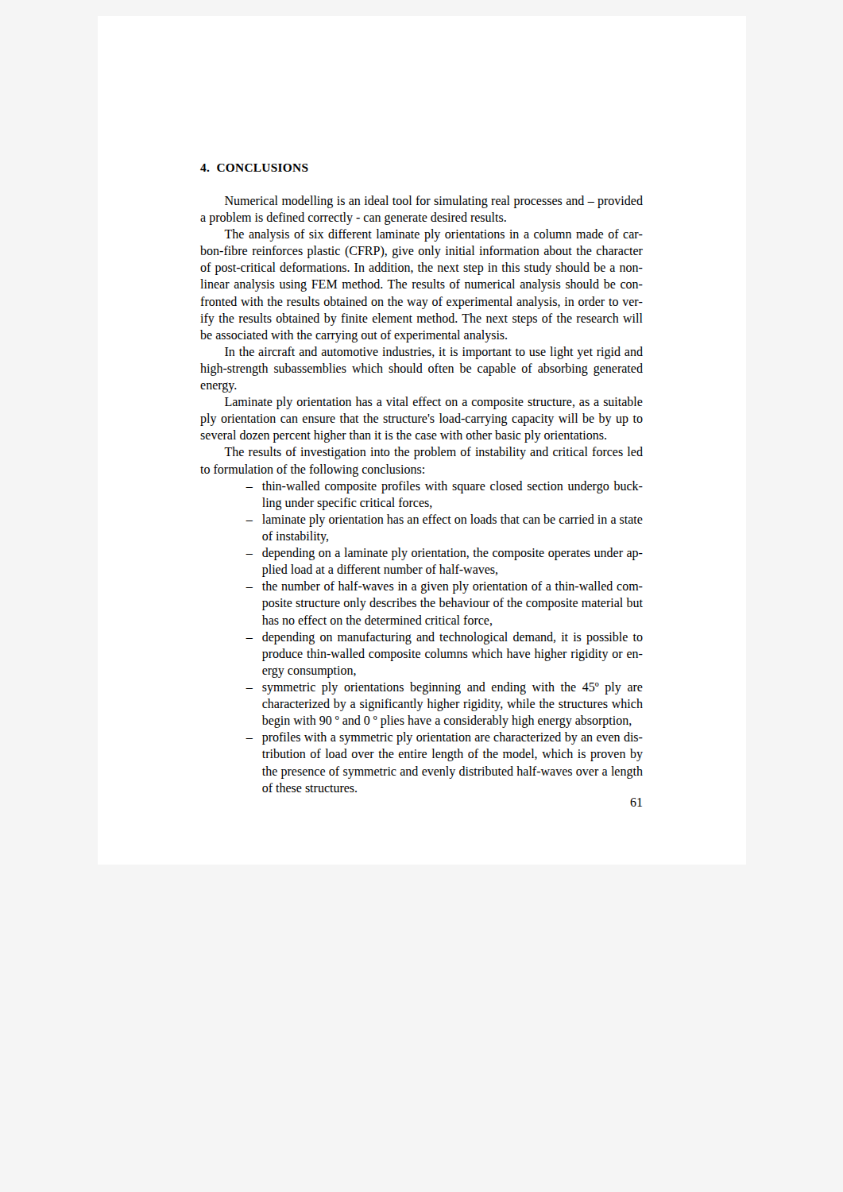4. CONCLUSIONS
Numerical modelling is an ideal tool for simulating real processes and – provided a problem is defined correctly - can generate desired results.
The analysis of six different laminate ply orientations in a column made of carbon-fibre reinforces plastic (CFRP), give only initial information about the character of post-critical deformations. In addition, the next step in this study should be a non-linear analysis using FEM method. The results of numerical analysis should be confronted with the results obtained on the way of experimental analysis, in order to verify the results obtained by finite element method. The next steps of the research will be associated with the carrying out of experimental analysis.
In the aircraft and automotive industries, it is important to use light yet rigid and high-strength subassemblies which should often be capable of absorbing generated energy.
Laminate ply orientation has a vital effect on a composite structure, as a suitable ply orientation can ensure that the structure's load-carrying capacity will be by up to several dozen percent higher than it is the case with other basic ply orientations.
The results of investigation into the problem of instability and critical forces led to formulation of the following conclusions:
thin-walled composite profiles with square closed section undergo buckling under specific critical forces,
laminate ply orientation has an effect on loads that can be carried in a state of instability,
depending on a laminate ply orientation, the composite operates under applied load at a different number of half-waves,
the number of half-waves in a given ply orientation of a thin-walled composite structure only describes the behaviour of the composite material but has no effect on the determined critical force,
depending on manufacturing and technological demand, it is possible to produce thin-walled composite columns which have higher rigidity or energy consumption,
symmetric ply orientations beginning and ending with the 45º ply are characterized by a significantly higher rigidity, while the structures which begin with 90 º and 0 º plies have a considerably high energy absorption,
profiles with a symmetric ply orientation are characterized by an even distribution of load over the entire length of the model, which is proven by the presence of symmetric and evenly distributed half-waves over a length of these structures.
61